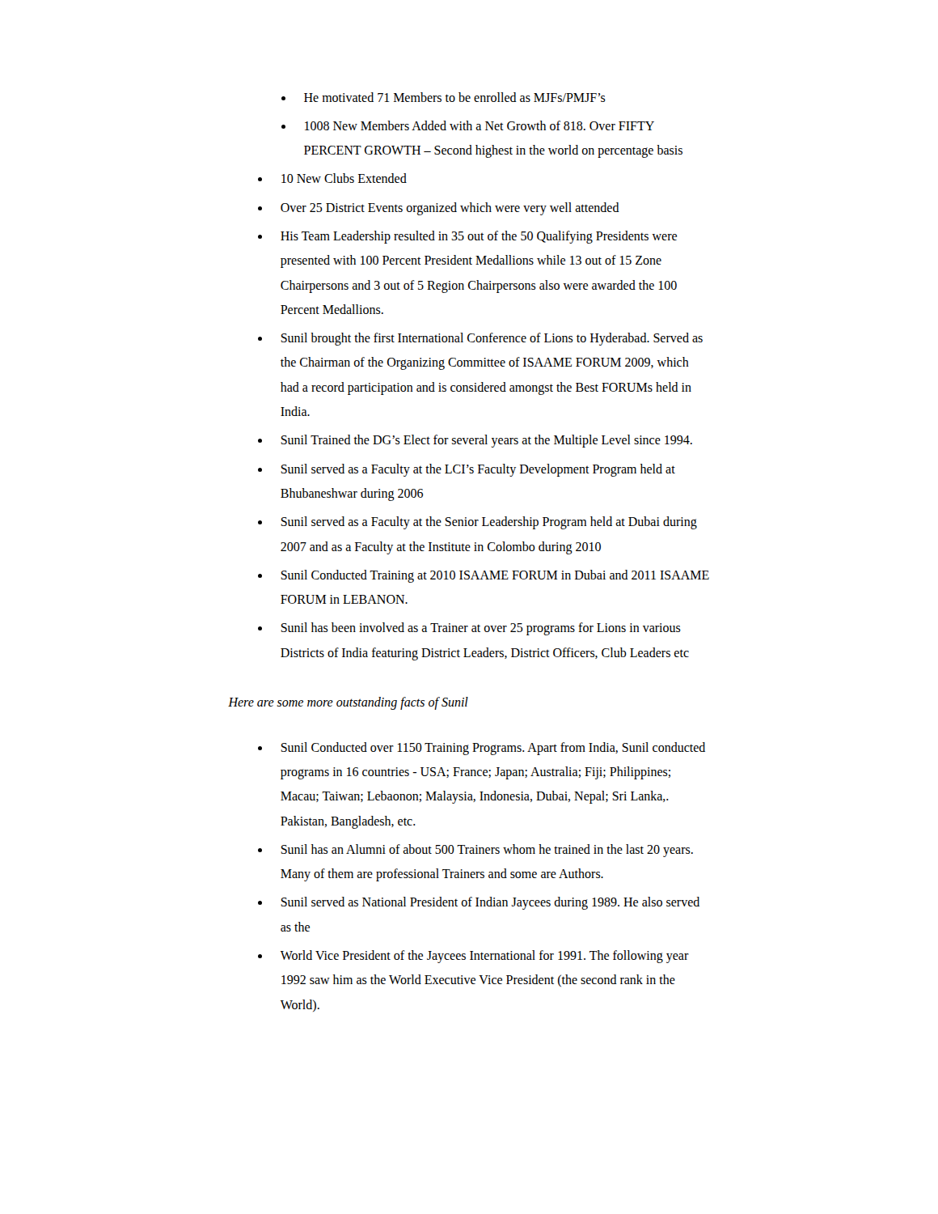He motivated 71 Members to be enrolled as MJFs/PMJF’s
1008 New Members Added with a Net Growth of 818. Over FIFTY PERCENT GROWTH – Second highest in the world on percentage basis
10 New Clubs Extended
Over 25 District Events organized which were very well attended
His Team Leadership resulted in 35 out of the 50 Qualifying Presidents were presented with 100 Percent President Medallions while 13 out of 15 Zone Chairpersons and 3 out of 5 Region Chairpersons also were awarded the 100 Percent Medallions.
Sunil brought the first International Conference of Lions to Hyderabad. Served as the Chairman of the Organizing Committee of ISAAME FORUM 2009, which had a record participation and is considered amongst the Best FORUMs held in India.
Sunil Trained the DG’s Elect for several years at the Multiple Level since 1994.
Sunil served as a Faculty at the LCI’s Faculty Development Program held at Bhubaneshwar during 2006
Sunil served as a Faculty at the Senior Leadership Program held at Dubai during 2007 and as a Faculty at the Institute in Colombo during 2010
Sunil Conducted Training at 2010 ISAAME FORUM in Dubai and 2011 ISAAME FORUM in LEBANON.
Sunil has been involved as a Trainer at over 25 programs for Lions in various Districts of India featuring District Leaders, District Officers, Club Leaders etc
Here are some more outstanding facts of Sunil
Sunil Conducted over 1150 Training Programs. Apart from India, Sunil conducted programs in 16 countries - USA; France; Japan; Australia; Fiji; Philippines; Macau; Taiwan; Lebaonon; Malaysia, Indonesia, Dubai, Nepal; Sri Lanka,. Pakistan, Bangladesh, etc.
Sunil has an Alumni of about 500 Trainers whom he trained in the last 20 years. Many of them are professional Trainers and some are Authors.
Sunil served as National President of Indian Jaycees during 1989. He also served as the
World Vice President of the Jaycees International for 1991. The following year 1992 saw him as the World Executive Vice President (the second rank in the World).